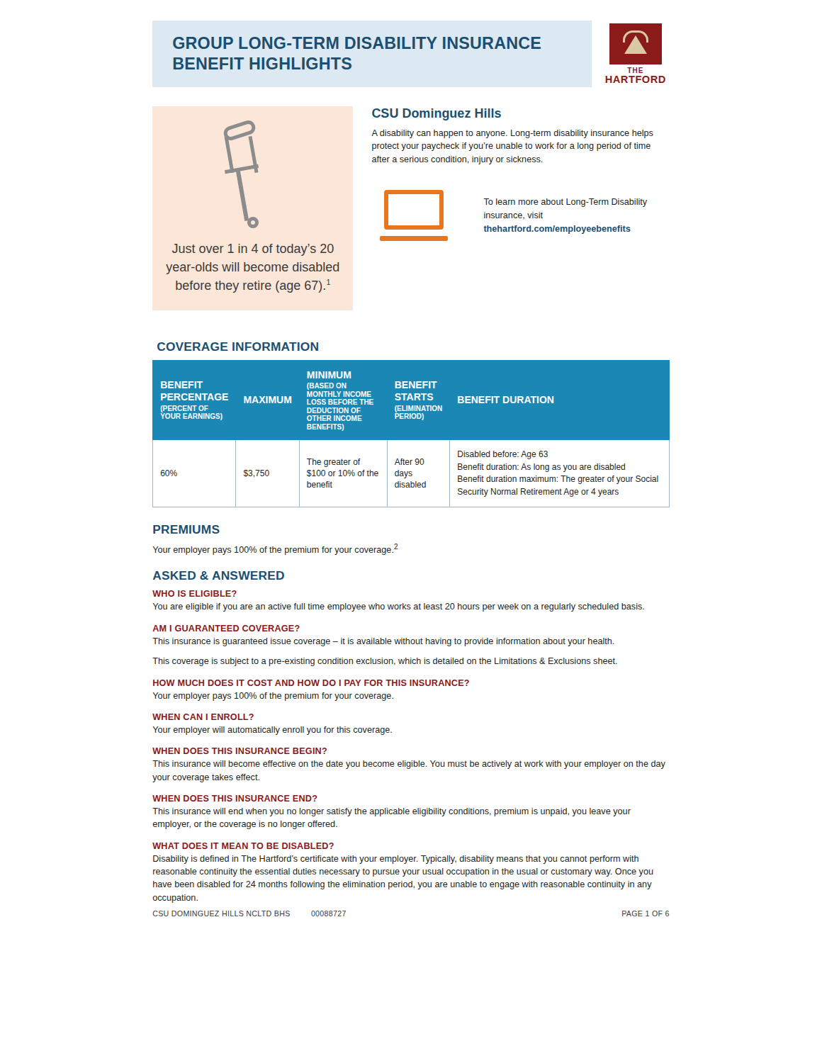GROUP LONG-TERM DISABILITY INSURANCE
BENEFIT HIGHLIGHTS
THE
HARTFORD
Just over 1 in 4 of today’s 20 year-olds will become disabled before they retire (age 67).1
CSU Dominguez Hills
A disability can happen to anyone. Long-term disability insurance helps protect your paycheck if you’re unable to work for a long period of time after a serious condition, injury or sickness.
To learn more about Long-Term Disability insurance, visit
thehartford.com/employeebenefits
COVERAGE INFORMATION
| BENEFIT PERCENTAGE (PERCENT OF YOUR EARNINGS) | MAXIMUM | MINIMUM (BASED ON MONTHLY INCOME LOSS BEFORE THE DEDUCTION OF OTHER INCOME BENEFITS) | BENEFIT STARTS (ELIMINATION PERIOD) | BENEFIT DURATION |
| --- | --- | --- | --- | --- |
| 60% | $3,750 | The greater of $100 or 10% of the benefit | After 90 days disabled | Disabled before: Age 63 Benefit duration: As long as you are disabled Benefit duration maximum: The greater of your Social Security Normal Retirement Age or 4 years |
PREMIUMS
Your employer pays 100% of the premium for your coverage.2
ASKED & ANSWERED
WHO IS ELIGIBLE?
You are eligible if you are an active full time employee who works at least 20 hours per week on a regularly scheduled basis.
AM I GUARANTEED COVERAGE?
This insurance is guaranteed issue coverage – it is available without having to provide information about your health.
This coverage is subject to a pre-existing condition exclusion, which is detailed on the Limitations & Exclusions sheet.
HOW MUCH DOES IT COST AND HOW DO I PAY FOR THIS INSURANCE?
Your employer pays 100% of the premium for your coverage.
WHEN CAN I ENROLL?
Your employer will automatically enroll you for this coverage.
WHEN DOES THIS INSURANCE BEGIN?
This insurance will become effective on the date you become eligible. You must be actively at work with your employer on the day your coverage takes effect.
WHEN DOES THIS INSURANCE END?
This insurance will end when you no longer satisfy the applicable eligibility conditions, premium is unpaid, you leave your employer, or the coverage is no longer offered.
WHAT DOES IT MEAN TO BE DISABLED?
Disability is defined in The Hartford’s certificate with your employer. Typically, disability means that you cannot perform with reasonable continuity the essential duties necessary to pursue your usual occupation in the usual or customary way. Once you have been disabled for 24 months following the elimination period, you are unable to engage with reasonable continuity in any occupation.
CSU DOMINGUEZ HILLS NCLTD BHS 00088727
PAGE 1 OF 6